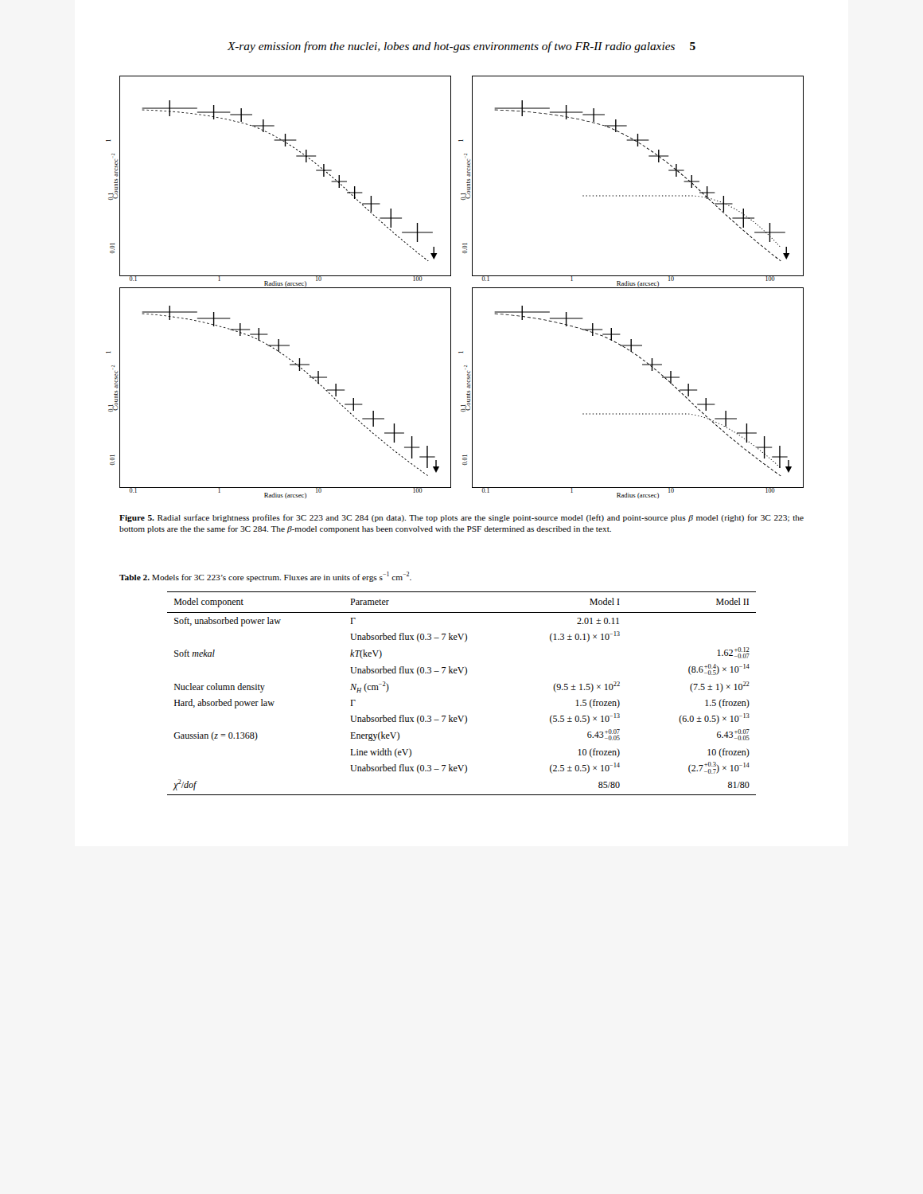X-ray emission from the nuclei, lobes and hot-gas environments of two FR-II radio galaxies 5
Counts arcsec−2 1 0.1 0.01 0.1 1 10 100 Radius (arcsec)
Counts arcsec−2 1 0.1 0.01 0.1 1 10 100 Radius (arcsec)
Counts arcsec−2 1 0.1 0.01 0.1 1 10 100 Radius (arcsec)
Counts arcsec−2 1 0.1 0.01 0.1 1 10 100 Radius (arcsec)
Figure 5. Radial surface brightness profiles for 3C 223 and 3C 284 (pn data). The top plots are the single point-source model (left) and point-source plus β model (right) for 3C 223; the bottom plots are the the same for 3C 284. The β-model component has been convolved with the PSF determined as described in the text.
Table 2. Models for 3C 223’s core spectrum. Fluxes are in units of ergs s−1 cm−2.
| Model component | Parameter | Model I | Model II |
| --- | --- | --- | --- |
| Soft, unabsorbed power law | Γ | 2.01 ± 0.11 | |
| | Unabsorbed flux (0.3 – 7 keV) | (1.3 ± 0.1) × 10 −13 | |
| Soft mekal | kT (keV) | | 1.62 +0.12 −0.07 |
| | Unabsorbed flux (0.3 – 7 keV) | | (8.6 +0.4 −0.5 ) × 10 −14 |
| Nuclear column density | N H (cm −2 ) | (9.5 ± 1.5) × 10 22 | (7.5 ± 1) × 10 22 |
| Hard, absorbed power law | Γ | 1.5 (frozen) | 1.5 (frozen) |
| | Unabsorbed flux (0.3 – 7 keV) | (5.5 ± 0.5) × 10 −13 | (6.0 ± 0.5) × 10 −13 |
| Gaussian ( z = 0.1368) | Energy(keV) | 6.43 +0.07 −0.05 | 6.43 +0.07 −0.05 |
| | Line width (eV) | 10 (frozen) | 10 (frozen) |
| | Unabsorbed flux (0.3 – 7 keV) | (2.5 ± 0.5) × 10 −14 | (2.7 +0.3 −0.7 ) × 10 −14 |
| χ 2 / dof | | 85/80 | 81/80 |